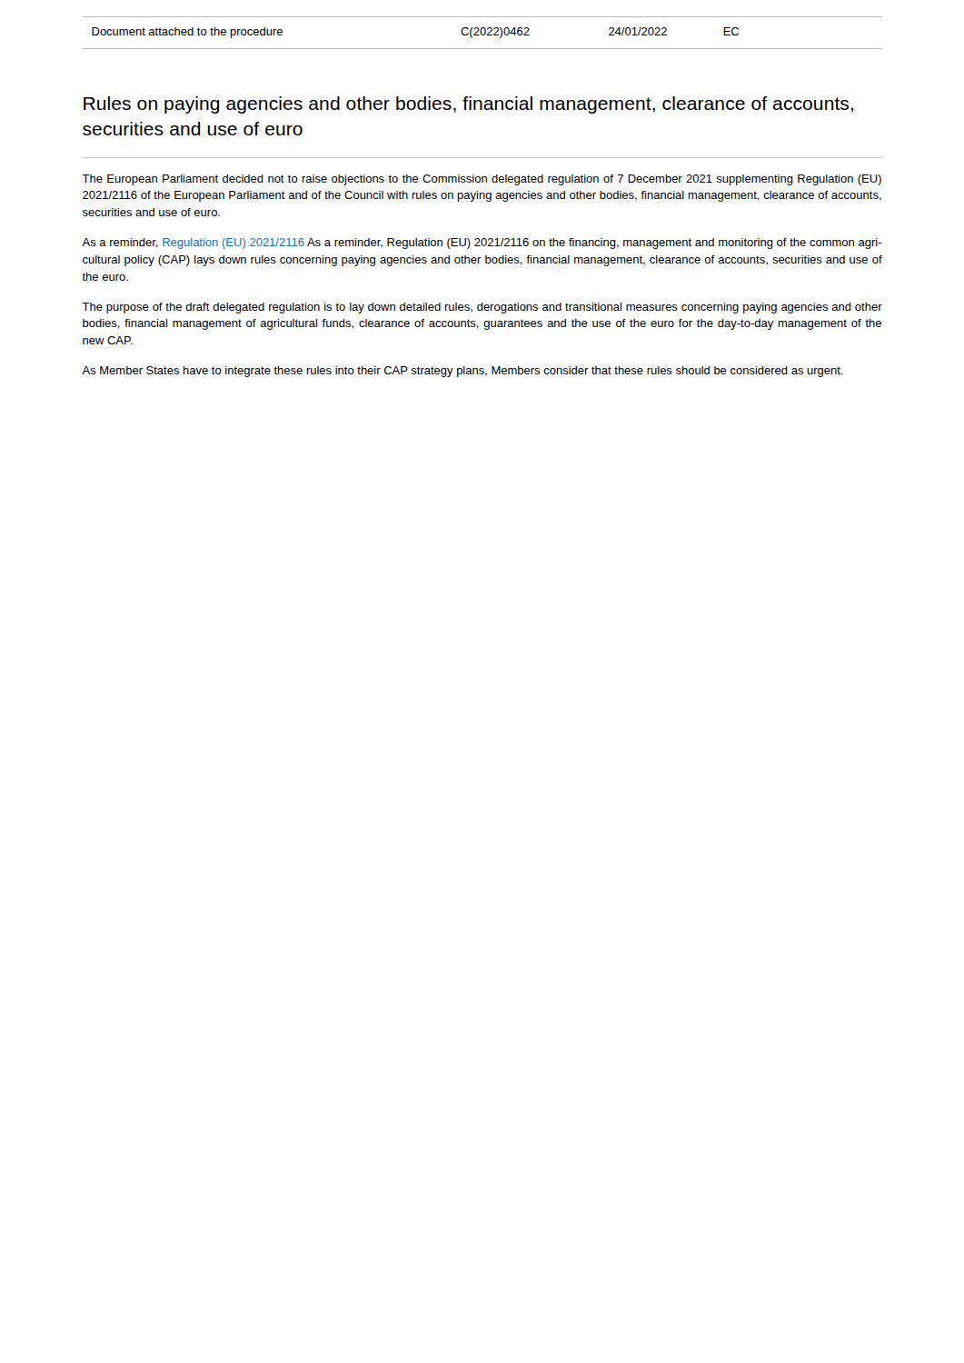| Document attached to the procedure | | C(2022)0462 | 24/01/2022 | EC | |
Rules on paying agencies and other bodies, financial management, clearance of accounts, securities and use of euro
The European Parliament decided not to raise objections to the Commission delegated regulation of 7 December 2021 supplementing Regulation (EU) 2021/2116 of the European Parliament and of the Council with rules on paying agencies and other bodies, financial management, clearance of accounts, securities and use of euro.
As a reminder, Regulation (EU) 2021/2116 As a reminder, Regulation (EU) 2021/2116 on the financing, management and monitoring of the common agricultural policy (CAP) lays down rules concerning paying agencies and other bodies, financial management, clearance of accounts, securities and use of the euro.
The purpose of the draft delegated regulation is to lay down detailed rules, derogations and transitional measures concerning paying agencies and other bodies, financial management of agricultural funds, clearance of accounts, guarantees and the use of the euro for the day-to-day management of the new CAP.
As Member States have to integrate these rules into their CAP strategy plans, Members consider that these rules should be considered as urgent.